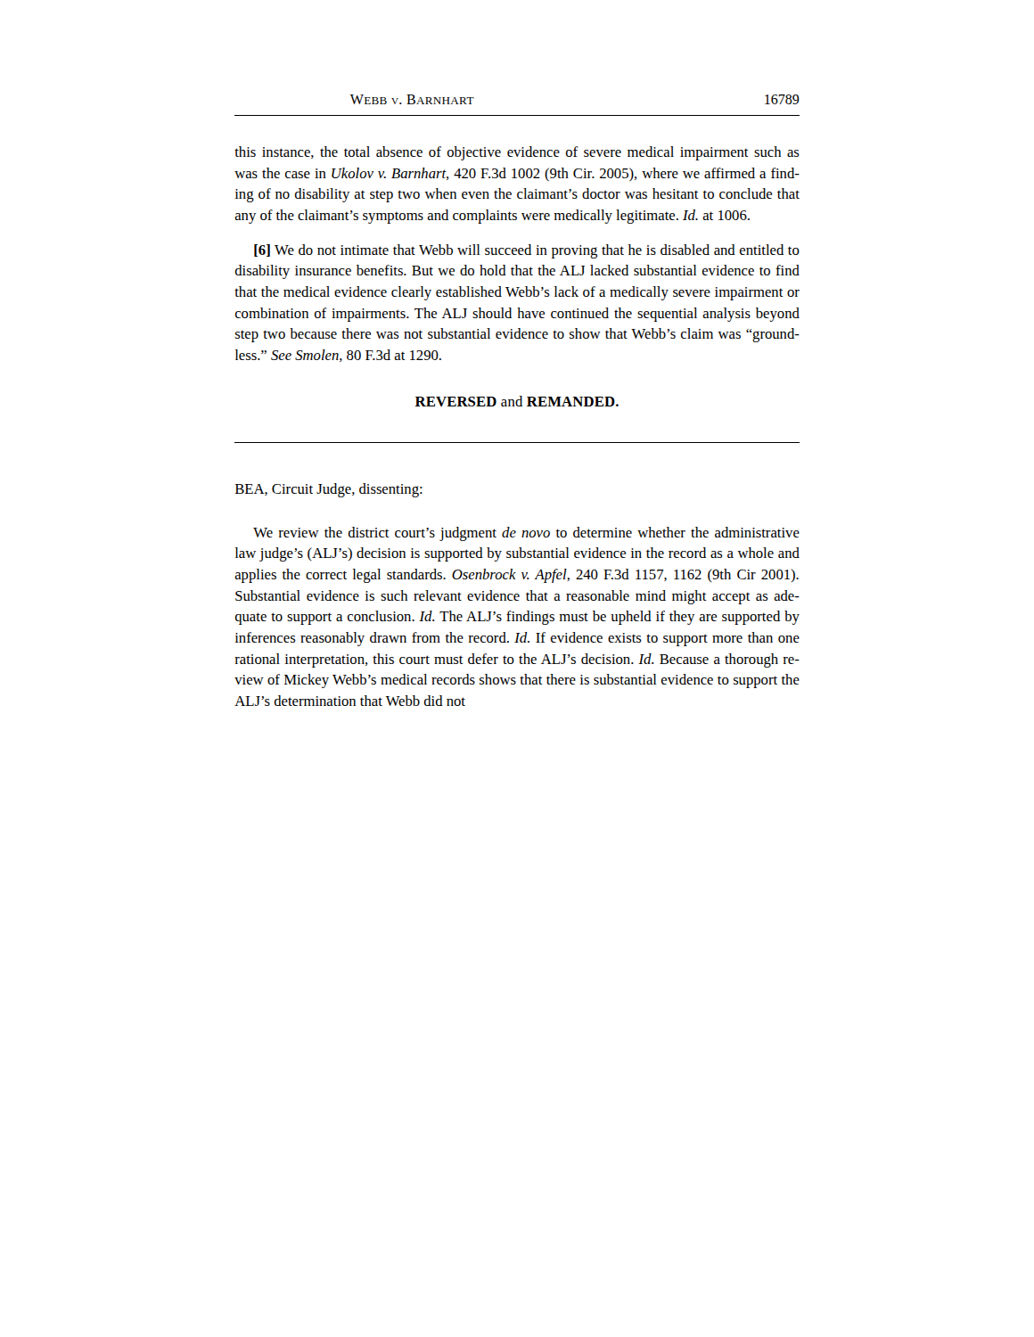WEBB v. BARNHART 16789
this instance, the total absence of objective evidence of severe medical impairment such as was the case in Ukolov v. Barnhart, 420 F.3d 1002 (9th Cir. 2005), where we affirmed a finding of no disability at step two when even the claimant’s doctor was hesitant to conclude that any of the claimant’s symptoms and complaints were medically legitimate. Id. at 1006.
[6] We do not intimate that Webb will succeed in proving that he is disabled and entitled to disability insurance benefits. But we do hold that the ALJ lacked substantial evidence to find that the medical evidence clearly established Webb’s lack of a medically severe impairment or combination of impairments. The ALJ should have continued the sequential analysis beyond step two because there was not substantial evidence to show that Webb’s claim was “groundless.” See Smolen, 80 F.3d at 1290.
REVERSED and REMANDED.
BEA, Circuit Judge, dissenting:
We review the district court’s judgment de novo to determine whether the administrative law judge’s (ALJ’s) decision is supported by substantial evidence in the record as a whole and applies the correct legal standards. Osenbrock v. Apfel, 240 F.3d 1157, 1162 (9th Cir 2001). Substantial evidence is such relevant evidence that a reasonable mind might accept as adequate to support a conclusion. Id. The ALJ’s findings must be upheld if they are supported by inferences reasonably drawn from the record. Id. If evidence exists to support more than one rational interpretation, this court must defer to the ALJ’s decision. Id. Because a thorough review of Mickey Webb’s medical records shows that there is substantial evidence to support the ALJ’s determination that Webb did not